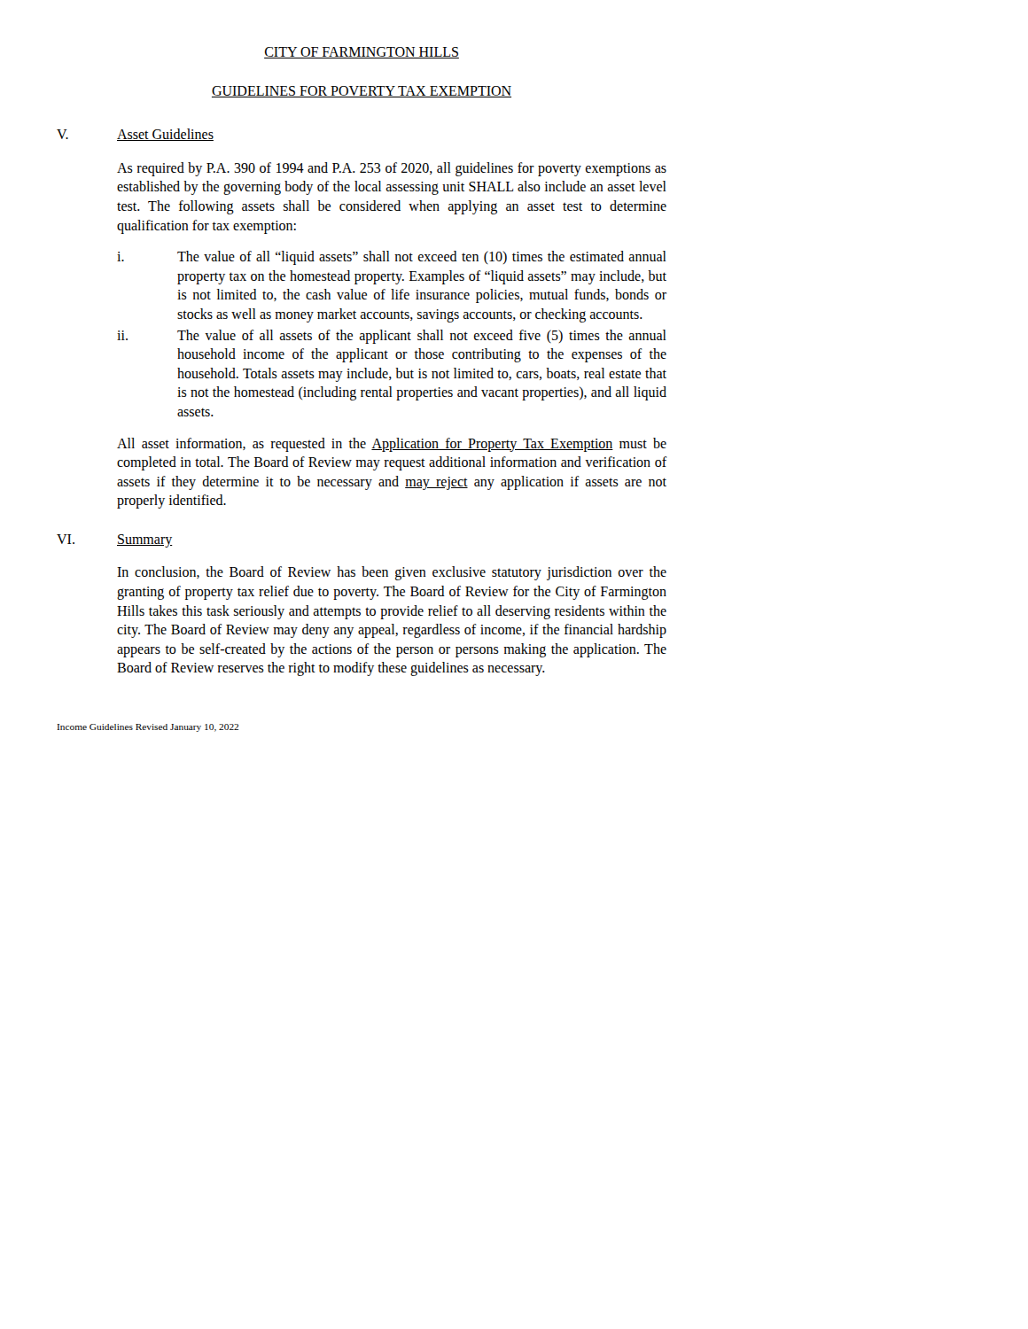CITY OF FARMINGTON HILLS
GUIDELINES FOR POVERTY TAX EXEMPTION
V. Asset Guidelines
As required by P.A. 390 of 1994 and P.A. 253 of 2020, all guidelines for poverty exemptions as established by the governing body of the local assessing unit SHALL also include an asset level test. The following assets shall be considered when applying an asset test to determine qualification for tax exemption:
i. The value of all “liquid assets” shall not exceed ten (10) times the estimated annual property tax on the homestead property. Examples of “liquid assets” may include, but is not limited to, the cash value of life insurance policies, mutual funds, bonds or stocks as well as money market accounts, savings accounts, or checking accounts.
ii. The value of all assets of the applicant shall not exceed five (5) times the annual household income of the applicant or those contributing to the expenses of the household. Totals assets may include, but is not limited to, cars, boats, real estate that is not the homestead (including rental properties and vacant properties), and all liquid assets.
All asset information, as requested in the Application for Property Tax Exemption must be completed in total. The Board of Review may request additional information and verification of assets if they determine it to be necessary and may reject any application if assets are not properly identified.
VI. Summary
In conclusion, the Board of Review has been given exclusive statutory jurisdiction over the granting of property tax relief due to poverty. The Board of Review for the City of Farmington Hills takes this task seriously and attempts to provide relief to all deserving residents within the city. The Board of Review may deny any appeal, regardless of income, if the financial hardship appears to be self-created by the actions of the person or persons making the application. The Board of Review reserves the right to modify these guidelines as necessary.
Income Guidelines Revised January 10, 2022